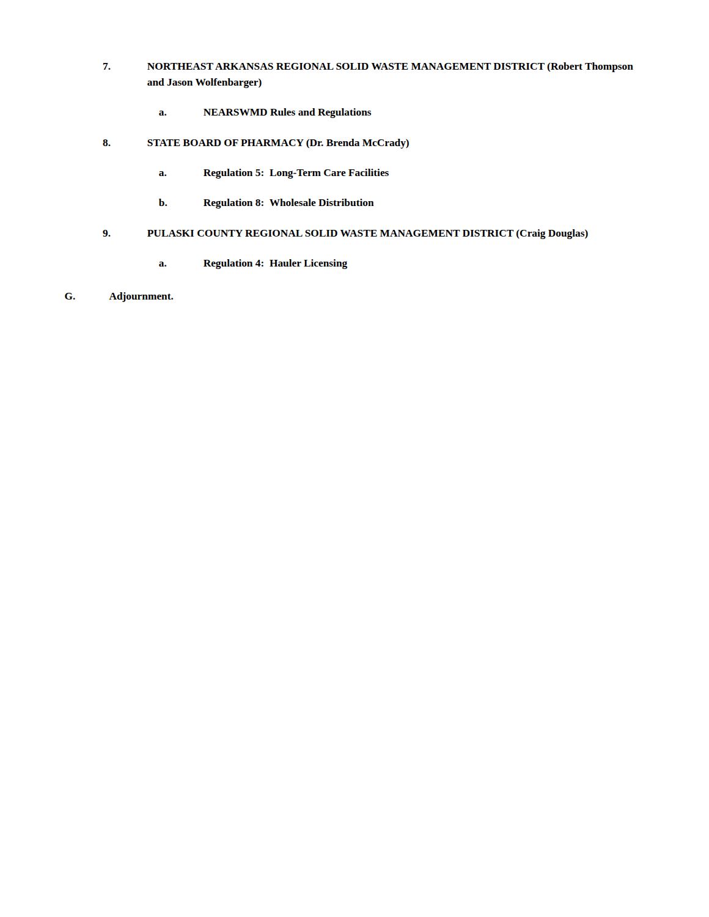7.
NORTHEAST ARKANSAS REGIONAL SOLID WASTE MANAGEMENT DISTRICT (Robert Thompson and Jason Wolfenbarger)
a.
NEARSWMD Rules and Regulations
8.
STATE BOARD OF PHARMACY (Dr. Brenda McCrady)
a.
Regulation 5: Long-Term Care Facilities
b.
Regulation 8: Wholesale Distribution
9.
PULASKI COUNTY REGIONAL SOLID WASTE MANAGEMENT DISTRICT (Craig Douglas)
a.
Regulation 4: Hauler Licensing
G.
Adjournment.